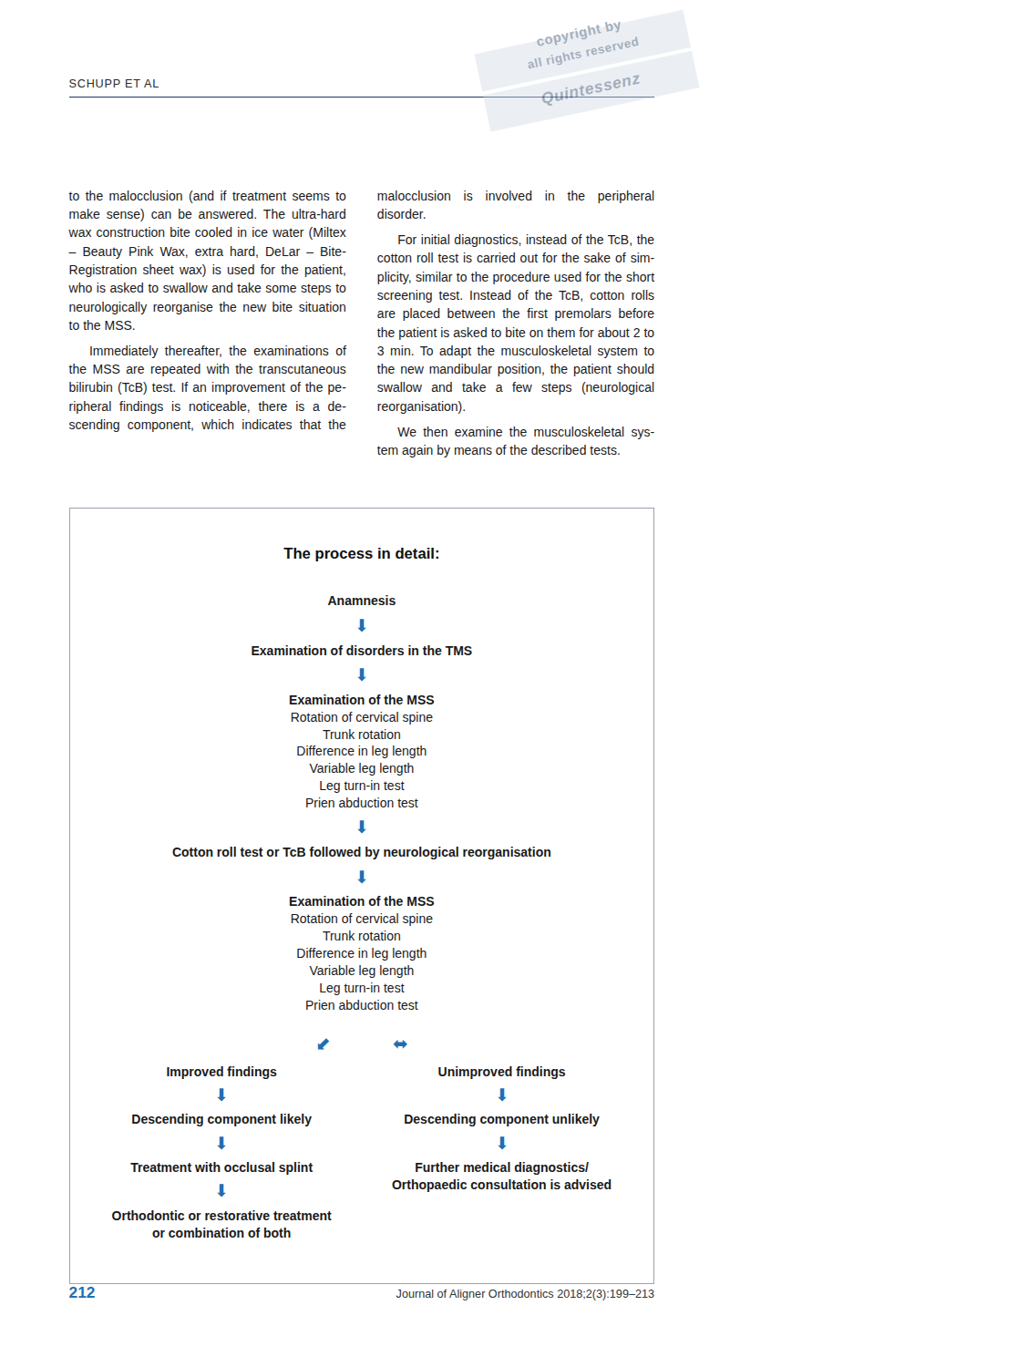copyright by
all rights reserved
Quintessenz
Schupp et al
to the malocclusion (and if treatment seems to make sense) can be answered. The ultra-hard wax construction bite cooled in ice water (Miltex – Beauty Pink Wax, extra hard, DeLar – Bite-Registration sheet wax) is used for the patient, who is asked to swallow and take some steps to neurologically reorganise the new bite situation to the MSS.
Immediately thereafter, the examinations of the MSS are repeated with the transcutaneous bilirubin (TcB) test. If an improvement of the peripheral findings is noticeable, there is a descending component, which indicates that the malocclusion is involved in the peripheral disorder.
For initial diagnostics, instead of the TcB, the cotton roll test is carried out for the sake of simplicity, similar to the procedure used for the short screening test. Instead of the TcB, cotton rolls are placed between the first premolars before the patient is asked to bite on them for about 2 to 3 min. To adapt the musculoskeletal system to the new mandibular position, the patient should swallow and take a few steps (neurological reorganisation).
We then examine the musculoskeletal system again by means of the described tests.
The process in detail:
Anamnesis
⬇
Examination of disorders in the TMS
⬇
Examination of the MSS
Rotation of cervical spine
Trunk rotation
Difference in leg length
Variable leg length
Leg turn-in test
Prien abduction test
⬇
Cotton roll test or TcB followed by neurological reorganisation
⬇
Examination of the MSS
Rotation of cervical spine
Trunk rotation
Difference in leg length
Variable leg length
Leg turn-in test
Prien abduction test
⬋ ⬌
Improved findings
⬇
Descending component likely
⬇
Treatment with occlusal splint
⬇
Orthodontic or restorative treatment
or combination of both
Unimproved findings
⬇
Descending component unlikely
⬇
Further medical diagnostics/
Orthopaedic consultation is advised
212
Journal of Aligner Orthodontics 2018;2(3):199–213